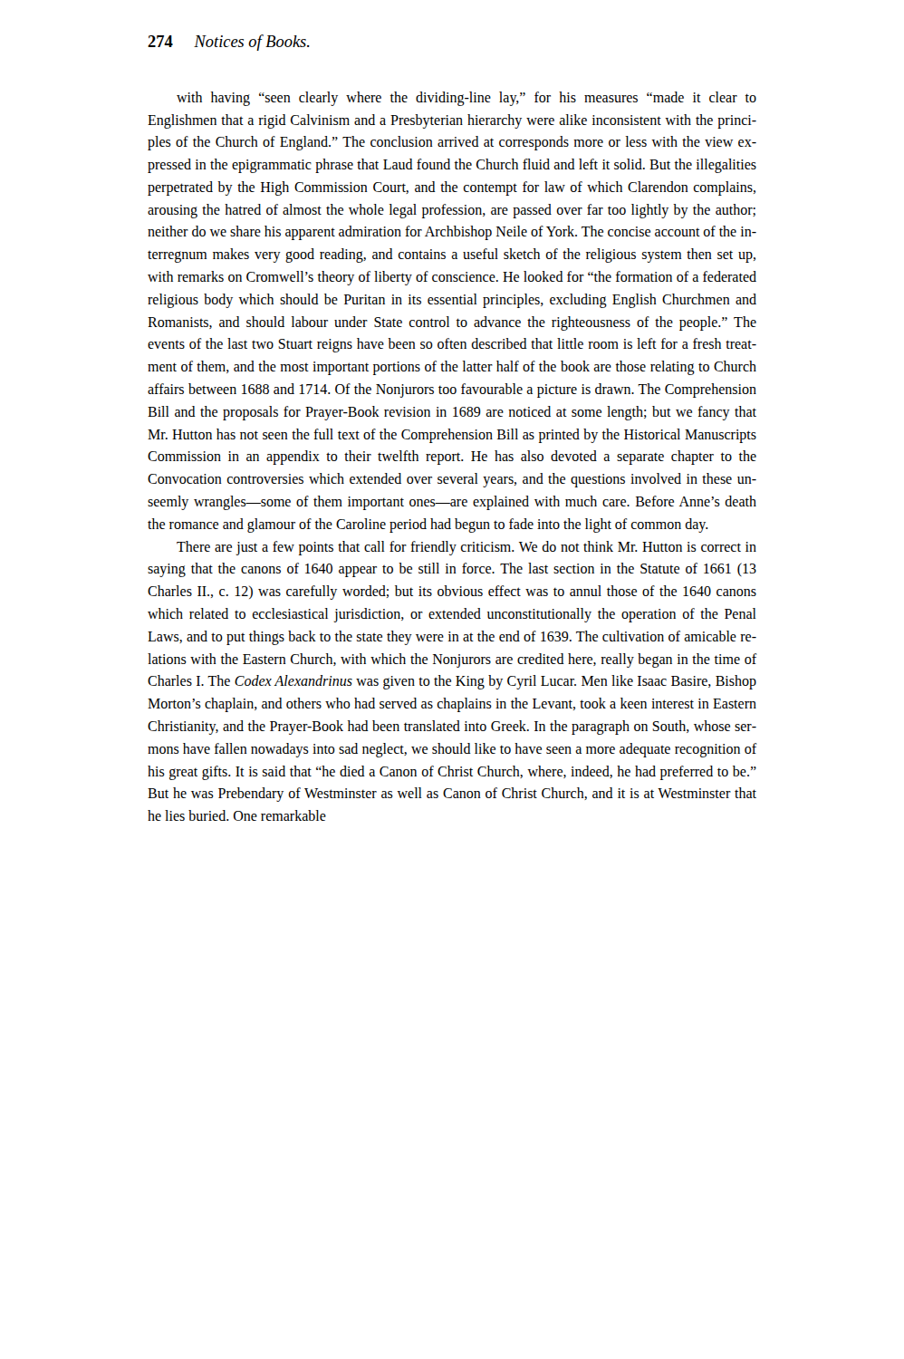274 Notices of Books.
with having “seen clearly where the dividing-line lay,” for his measures “made it clear to Englishmen that a rigid Calvinism and a Presbyterian hierarchy were alike inconsistent with the principles of the Church of England.” The conclusion arrived at corresponds more or less with the view expressed in the epigrammatic phrase that Laud found the Church fluid and left it solid. But the illegalities perpetrated by the High Commission Court, and the contempt for law of which Clarendon complains, arousing the hatred of almost the whole legal profession, are passed over far too lightly by the author; neither do we share his apparent admiration for Archbishop Neile of York. The concise account of the interregnum makes very good reading, and contains a useful sketch of the religious system then set up, with remarks on Cromwell’s theory of liberty of conscience. He looked for “the formation of a federated religious body which should be Puritan in its essential principles, excluding English Churchmen and Romanists, and should labour under State control to advance the righteousness of the people.” The events of the last two Stuart reigns have been so often described that little room is left for a fresh treatment of them, and the most important portions of the latter half of the book are those relating to Church affairs between 1688 and 1714. Of the Nonjurors too favourable a picture is drawn. The Comprehension Bill and the proposals for Prayer-Book revision in 1689 are noticed at some length; but we fancy that Mr. Hutton has not seen the full text of the Comprehension Bill as printed by the Historical Manuscripts Commission in an appendix to their twelfth report. He has also devoted a separate chapter to the Convocation controversies which extended over several years, and the questions involved in these unseemly wrangles—some of them important ones—are explained with much care. Before Anne’s death the romance and glamour of the Caroline period had begun to fade into the light of common day.
There are just a few points that call for friendly criticism. We do not think Mr. Hutton is correct in saying that the canons of 1640 appear to be still in force. The last section in the Statute of 1661 (13 Charles II., c. 12) was carefully worded; but its obvious effect was to annul those of the 1640 canons which related to ecclesiastical jurisdiction, or extended unconstitutionally the operation of the Penal Laws, and to put things back to the state they were in at the end of 1639. The cultivation of amicable relations with the Eastern Church, with which the Nonjurors are credited here, really began in the time of Charles I. The Codex Alexandrinus was given to the King by Cyril Lucar. Men like Isaac Basire, Bishop Morton’s chaplain, and others who had served as chaplains in the Levant, took a keen interest in Eastern Christianity, and the Prayer-Book had been translated into Greek. In the paragraph on South, whose sermons have fallen nowadays into sad neglect, we should like to have seen a more adequate recognition of his great gifts. It is said that “he died a Canon of Christ Church, where, indeed, he had preferred to be.” But he was Prebendary of Westminster as well as Canon of Christ Church, and it is at Westminster that he lies buried. One remarkable